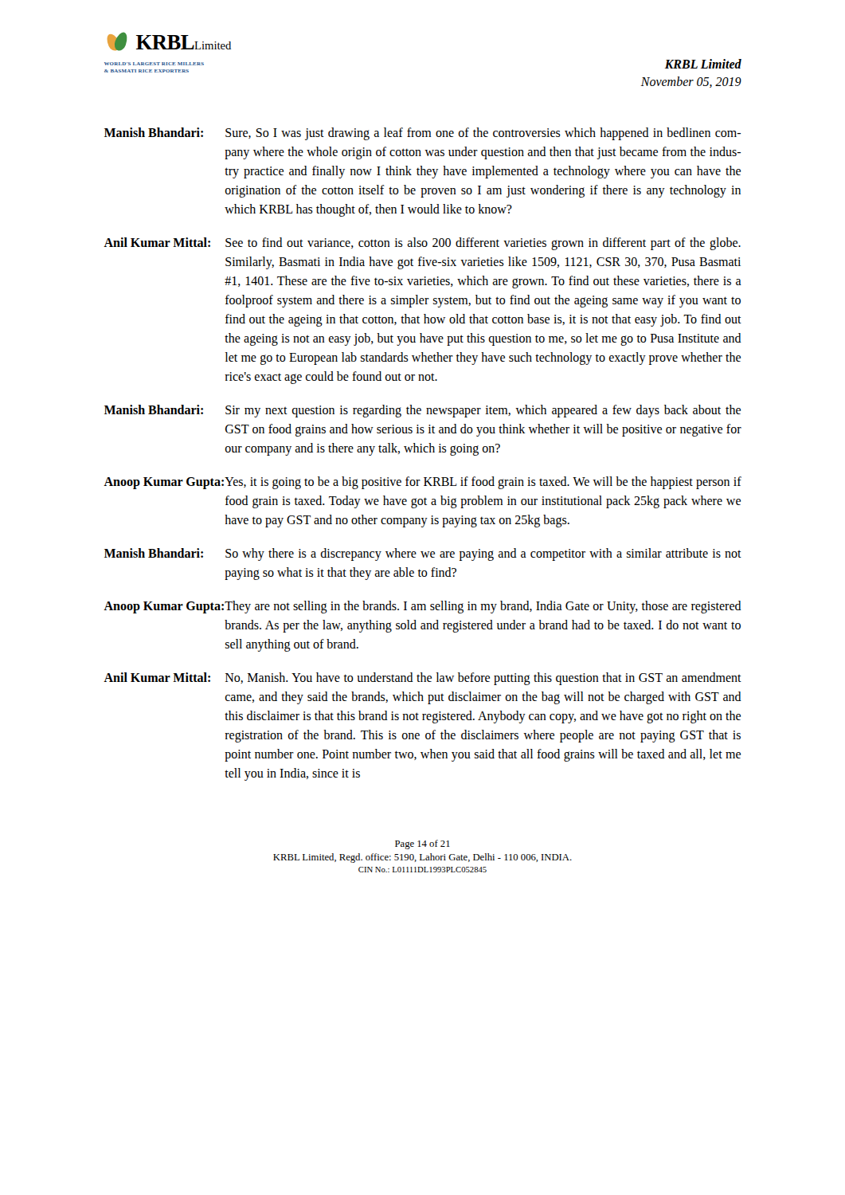KRBLLimited
WORLD'S LARGEST RICE MILLERS
& BASMATI RICE EXPORTERS
KRBL Limited
November 05, 2019
| Manish Bhandari: | Sure, So I was just drawing a leaf from one of the controversies which happened in bedlinen company where the whole origin of cotton was under question and then that just became from the industry practice and finally now I think they have implemented a technology where you can have the origination of the cotton itself to be proven so I am just wondering if there is any technology in which KRBL has thought of, then I would like to know? |
| Anil Kumar Mittal: | See to find out variance, cotton is also 200 different varieties grown in different part of the globe. Similarly, Basmati in India have got five-six varieties like 1509, 1121, CSR 30, 370, Pusa Basmati #1, 1401. These are the five to-six varieties, which are grown. To find out these varieties, there is a foolproof system and there is a simpler system, but to find out the ageing same way if you want to find out the ageing in that cotton, that how old that cotton base is, it is not that easy job. To find out the ageing is not an easy job, but you have put this question to me, so let me go to Pusa Institute and let me go to European lab standards whether they have such technology to exactly prove whether the rice's exact age could be found out or not. |
| Manish Bhandari: | Sir my next question is regarding the newspaper item, which appeared a few days back about the GST on food grains and how serious is it and do you think whether it will be positive or negative for our company and is there any talk, which is going on? |
| Anoop Kumar Gupta: | Yes, it is going to be a big positive for KRBL if food grain is taxed. We will be the happiest person if food grain is taxed. Today we have got a big problem in our institutional pack 25kg pack where we have to pay GST and no other company is paying tax on 25kg bags. |
| Manish Bhandari: | So why there is a discrepancy where we are paying and a competitor with a similar attribute is not paying so what is it that they are able to find? |
| Anoop Kumar Gupta: | They are not selling in the brands. I am selling in my brand, India Gate or Unity, those are registered brands. As per the law, anything sold and registered under a brand had to be taxed. I do not want to sell anything out of brand. |
| Anil Kumar Mittal: | No, Manish. You have to understand the law before putting this question that in GST an amendment came, and they said the brands, which put disclaimer on the bag will not be charged with GST and this disclaimer is that this brand is not registered. Anybody can copy, and we have got no right on the registration of the brand. This is one of the disclaimers where people are not paying GST that is point number one. Point number two, when you said that all food grains will be taxed and all, let me tell you in India, since it is |
Page 14 of 21
KRBL Limited, Regd. office: 5190, Lahori Gate, Delhi - 110 006, INDIA.
CIN No.: L01111DL1993PLC052845